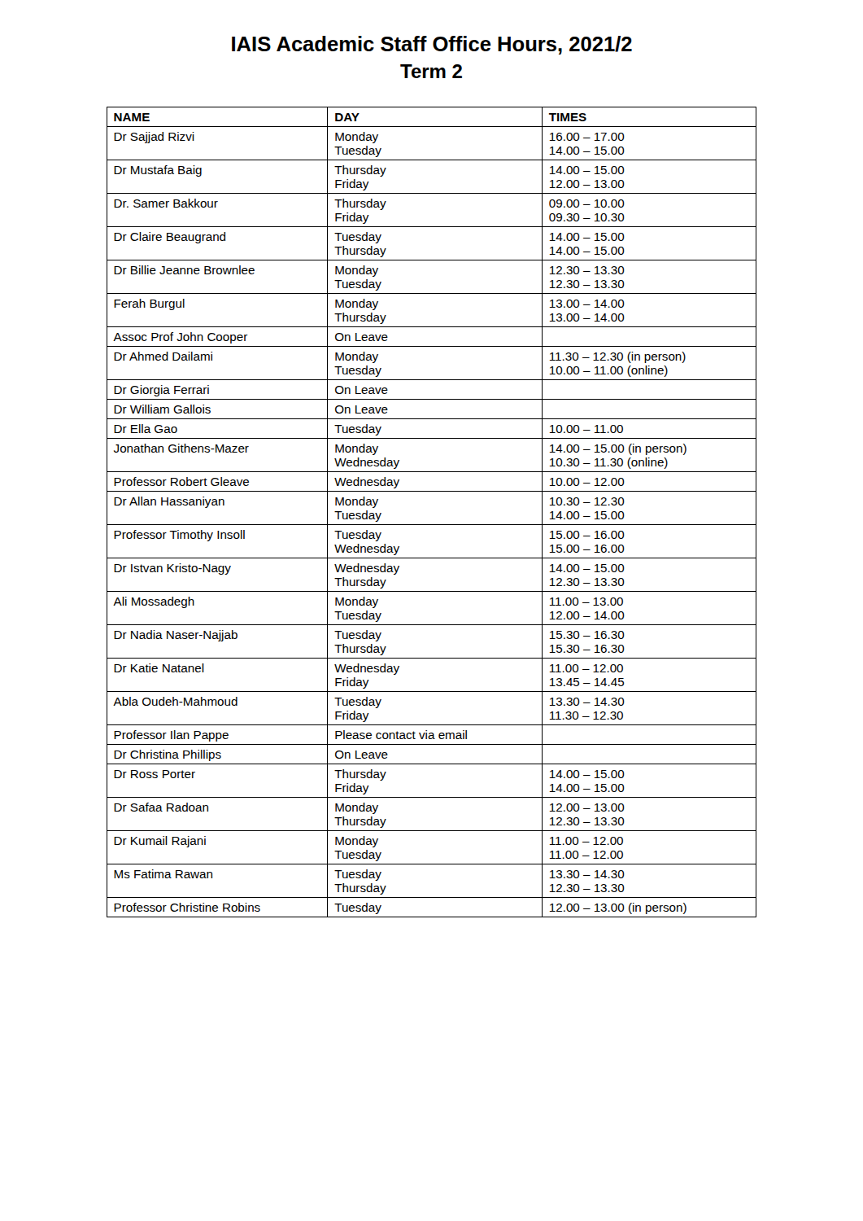IAIS Academic Staff Office Hours, 2021/2
Term 2
| NAME | DAY | TIMES |
| --- | --- | --- |
| Dr Sajjad Rizvi | Monday Tuesday | 16.00 – 17.00 14.00 – 15.00 |
| Dr Mustafa Baig | Thursday Friday | 14.00 – 15.00 12.00 – 13.00 |
| Dr. Samer Bakkour | Thursday Friday | 09.00 – 10.00 09.30 – 10.30 |
| Dr Claire Beaugrand | Tuesday Thursday | 14.00 – 15.00 14.00 – 15.00 |
| Dr Billie Jeanne Brownlee | Monday Tuesday | 12.30 – 13.30 12.30 – 13.30 |
| Ferah Burgul | Monday Thursday | 13.00 – 14.00 13.00 – 14.00 |
| Assoc Prof John Cooper | On Leave | |
| Dr Ahmed Dailami | Monday Tuesday | 11.30 – 12.30 (in person) 10.00 – 11.00 (online) |
| Dr Giorgia Ferrari | On Leave | |
| Dr William Gallois | On Leave | |
| Dr Ella Gao | Tuesday | 10.00 – 11.00 |
| Jonathan Githens-Mazer | Monday Wednesday | 14.00 – 15.00 (in person) 10.30 – 11.30 (online) |
| Professor Robert Gleave | Wednesday | 10.00 – 12.00 |
| Dr Allan Hassaniyan | Monday Tuesday | 10.30 – 12.30 14.00 – 15.00 |
| Professor Timothy Insoll | Tuesday Wednesday | 15.00 – 16.00 15.00 – 16.00 |
| Dr Istvan Kristo-Nagy | Wednesday Thursday | 14.00 – 15.00 12.30 – 13.30 |
| Ali Mossadegh | Monday Tuesday | 11.00 – 13.00 12.00 – 14.00 |
| Dr Nadia Naser-Najjab | Tuesday Thursday | 15.30 – 16.30 15.30 – 16.30 |
| Dr Katie Natanel | Wednesday Friday | 11.00 – 12.00 13.45 – 14.45 |
| Abla Oudeh-Mahmoud | Tuesday Friday | 13.30 – 14.30 11.30 – 12.30 |
| Professor Ilan Pappe | Please contact via email | |
| Dr Christina Phillips | On Leave | |
| Dr Ross Porter | Thursday Friday | 14.00 – 15.00 14.00 – 15.00 |
| Dr Safaa Radoan | Monday Thursday | 12.00 – 13.00 12.30 – 13.30 |
| Dr Kumail Rajani | Monday Tuesday | 11.00 – 12.00 11.00 – 12.00 |
| Ms Fatima Rawan | Tuesday Thursday | 13.30 – 14.30 12.30 – 13.30 |
| Professor Christine Robins | Tuesday | 12.00 – 13.00 (in person) |